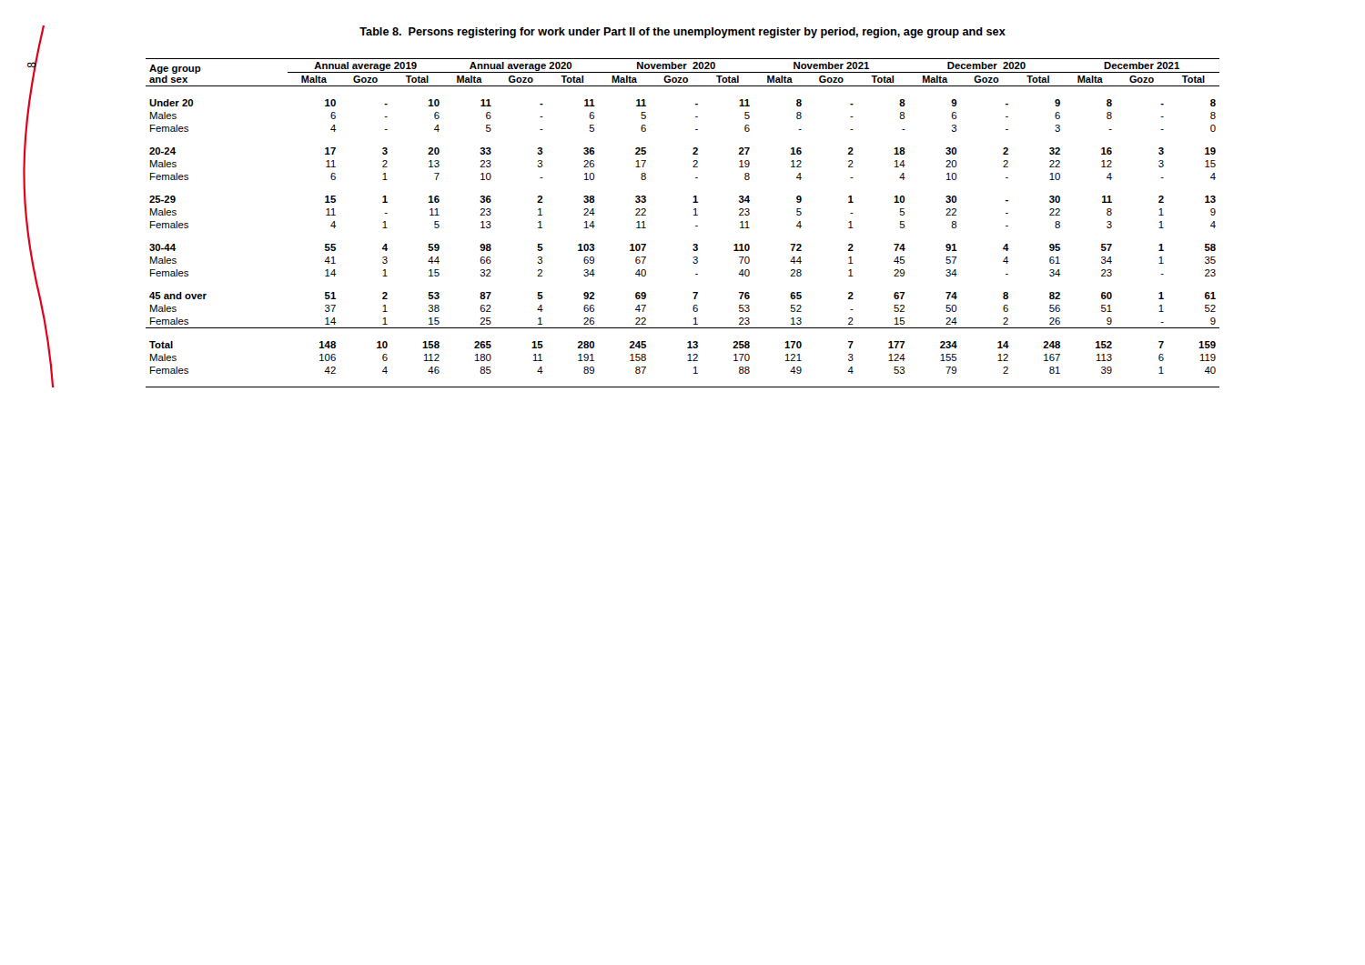8
Table 8. Persons registering for work under Part II of the unemployment register by period, region, age group and sex
| Age group and sex | Annual average 2019 | Annual average 2020 | November 2020 | November 2021 | December 2020 | December 2021 |
| --- | --- | --- | --- | --- | --- | --- |
| Malta | Gozo | Total | Malta | Gozo | Total | Malta | Gozo | Total | Malta | Gozo | Total | Malta | Gozo | Total | Malta | Gozo | Total |
| Under 20 | 10 | - | 10 | 11 | - | 11 | 11 | - | 11 | 8 | - | 8 | 9 | - | 9 | 8 | - | 8 |
| Males | 6 | - | 6 | 6 | - | 6 | 5 | - | 5 | 8 | - | 8 | 6 | - | 6 | 8 | - | 8 |
| Females | 4 | - | 4 | 5 | - | 5 | 6 | - | 6 | - | - | - | 3 | - | 3 | - | - | 0 |
| 20-24 | 17 | 3 | 20 | 33 | 3 | 36 | 25 | 2 | 27 | 16 | 2 | 18 | 30 | 2 | 32 | 16 | 3 | 19 |
| Males | 11 | 2 | 13 | 23 | 3 | 26 | 17 | 2 | 19 | 12 | 2 | 14 | 20 | 2 | 22 | 12 | 3 | 15 |
| Females | 6 | 1 | 7 | 10 | - | 10 | 8 | - | 8 | 4 | - | 4 | 10 | - | 10 | 4 | - | 4 |
| 25-29 | 15 | 1 | 16 | 36 | 2 | 38 | 33 | 1 | 34 | 9 | 1 | 10 | 30 | - | 30 | 11 | 2 | 13 |
| Males | 11 | - | 11 | 23 | 1 | 24 | 22 | 1 | 23 | 5 | - | 5 | 22 | - | 22 | 8 | 1 | 9 |
| Females | 4 | 1 | 5 | 13 | 1 | 14 | 11 | - | 11 | 4 | 1 | 5 | 8 | - | 8 | 3 | 1 | 4 |
| 30-44 | 55 | 4 | 59 | 98 | 5 | 103 | 107 | 3 | 110 | 72 | 2 | 74 | 91 | 4 | 95 | 57 | 1 | 58 |
| Males | 41 | 3 | 44 | 66 | 3 | 69 | 67 | 3 | 70 | 44 | 1 | 45 | 57 | 4 | 61 | 34 | 1 | 35 |
| Females | 14 | 1 | 15 | 32 | 2 | 34 | 40 | - | 40 | 28 | 1 | 29 | 34 | - | 34 | 23 | - | 23 |
| 45 and over | 51 | 2 | 53 | 87 | 5 | 92 | 69 | 7 | 76 | 65 | 2 | 67 | 74 | 8 | 82 | 60 | 1 | 61 |
| Males | 37 | 1 | 38 | 62 | 4 | 66 | 47 | 6 | 53 | 52 | - | 52 | 50 | 6 | 56 | 51 | 1 | 52 |
| Females | 14 | 1 | 15 | 25 | 1 | 26 | 22 | 1 | 23 | 13 | 2 | 15 | 24 | 2 | 26 | 9 | - | 9 |
| Total | 148 | 10 | 158 | 265 | 15 | 280 | 245 | 13 | 258 | 170 | 7 | 177 | 234 | 14 | 248 | 152 | 7 | 159 |
| Males | 106 | 6 | 112 | 180 | 11 | 191 | 158 | 12 | 170 | 121 | 3 | 124 | 155 | 12 | 167 | 113 | 6 | 119 |
| Females | 42 | 4 | 46 | 85 | 4 | 89 | 87 | 1 | 88 | 49 | 4 | 53 | 79 | 2 | 81 | 39 | 1 | 40 |